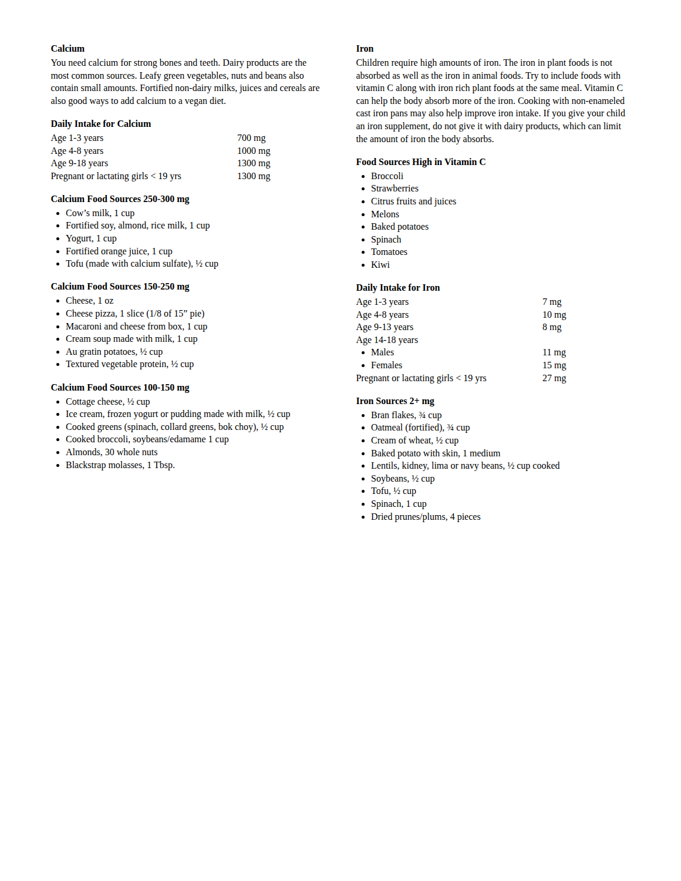Calcium
You need calcium for strong bones and teeth. Dairy products are the most common sources. Leafy green vegetables, nuts and beans also contain small amounts. Fortified non-dairy milks, juices and cereals are also good ways to add calcium to a vegan diet.
Daily Intake for Calcium
| Age 1-3 years | 700 mg |
| Age 4-8 years | 1000 mg |
| Age 9-18 years | 1300 mg |
| Pregnant or lactating girls < 19 yrs | 1300 mg |
Calcium Food Sources 250-300 mg
Cow’s milk, 1 cup
Fortified soy, almond, rice milk, 1 cup
Yogurt, 1 cup
Fortified orange juice, 1 cup
Tofu (made with calcium sulfate), ½ cup
Calcium Food Sources 150-250 mg
Cheese, 1 oz
Cheese pizza, 1 slice (1/8 of 15” pie)
Macaroni and cheese from box, 1 cup
Cream soup made with milk, 1 cup
Au gratin potatoes, ½ cup
Textured vegetable protein, ½ cup
Calcium Food Sources 100-150 mg
Cottage cheese, ½ cup
Ice cream, frozen yogurt or pudding made with milk, ½ cup
Cooked greens (spinach, collard greens, bok choy), ½ cup
Cooked broccoli, soybeans/edamame 1 cup
Almonds, 30 whole nuts
Blackstrap molasses, 1 Tbsp.
Iron
Children require high amounts of iron. The iron in plant foods is not absorbed as well as the iron in animal foods. Try to include foods with vitamin C along with iron rich plant foods at the same meal. Vitamin C can help the body absorb more of the iron. Cooking with non-enameled cast iron pans may also help improve iron intake. If you give your child an iron supplement, do not give it with dairy products, which can limit the amount of iron the body absorbs.
Food Sources High in Vitamin C
Broccoli
Strawberries
Citrus fruits and juices
Melons
Baked potatoes
Spinach
Tomatoes
Kiwi
Daily Intake for Iron
| Age 1-3 years | 7 mg |
| Age 4-8 years | 10 mg |
| Age 9-13 years | 8 mg |
| Age 14-18 years | |
| Males | 11 mg |
| Females | 15 mg |
| Pregnant or lactating girls < 19 yrs | 27 mg |
Iron Sources 2+ mg
Bran flakes, ¾ cup
Oatmeal (fortified), ¾ cup
Cream of wheat, ½ cup
Baked potato with skin, 1 medium
Lentils, kidney, lima or navy beans, ½ cup cooked
Soybeans, ½ cup
Tofu, ½ cup
Spinach, 1 cup
Dried prunes/plums, 4 pieces